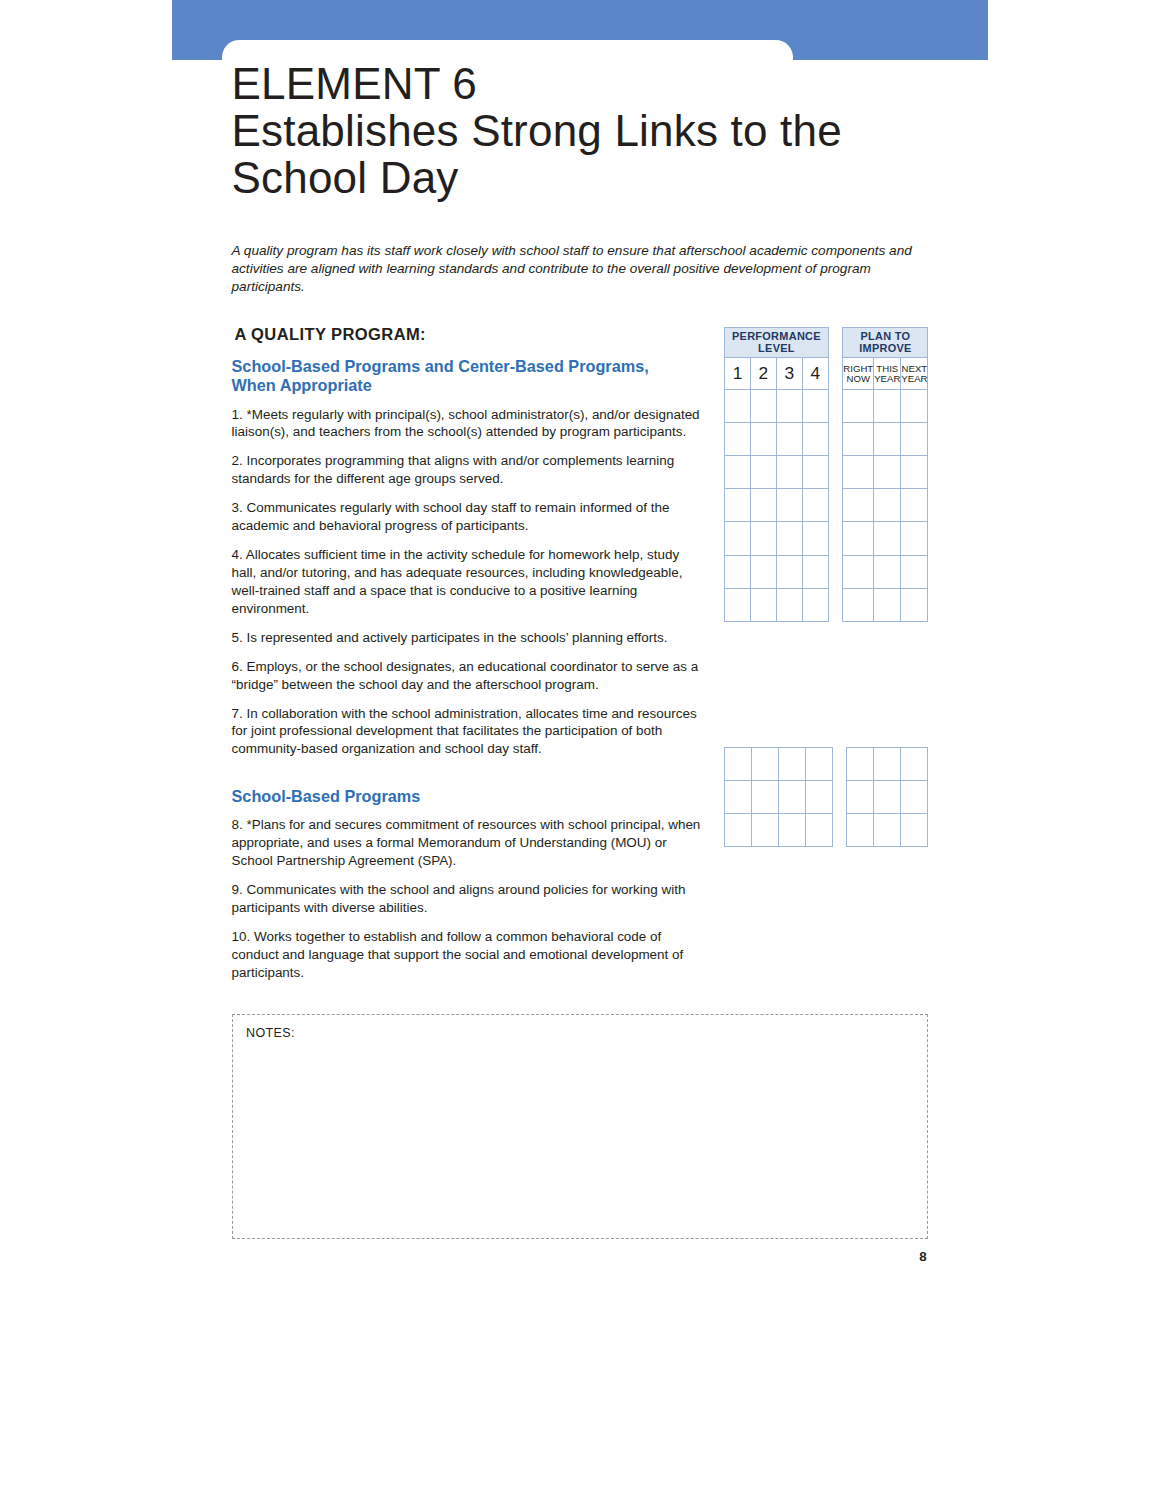ELEMENT 6
Establishes Strong Links to the School Day
A quality program has its staff work closely with school staff to ensure that afterschool academic components and activities are aligned with learning standards and contribute to the overall positive development of program participants.
A QUALITY PROGRAM:
School-Based Programs and Center-Based Programs,
When Appropriate
1. *Meets regularly with principal(s), school administrator(s), and/or designated liaison(s), and teachers from the school(s) attended by program participants.
2. Incorporates programming that aligns with and/or complements learning standards for the different age groups served.
3. Communicates regularly with school day staff to remain informed of the academic and behavioral progress of participants.
4. Allocates sufficient time in the activity schedule for homework help, study hall, and/or tutoring, and has adequate resources, including knowledgeable, well-trained staff and a space that is conducive to a positive learning environment.
5. Is represented and actively participates in the schools’ planning efforts.
6. Employs, or the school designates, an educational coordinator to serve as a “bridge” between the school day and the afterschool program.
7. In collaboration with the school administration, allocates time and resources for joint professional development that facilitates the participation of both community-based organization and school day staff.
School-Based Programs
8. *Plans for and secures commitment of resources with school principal, when appropriate, and uses a formal Memorandum of Understanding (MOU) or School Partnership Agreement (SPA).
9. Communicates with the school and aligns around policies for working with participants with diverse abilities.
10. Works together to establish and follow a common behavioral code of conduct and language that support the social and emotional development of participants.
| PERFORMANCE LEVEL |
| --- |
| 1 | 2 | 3 | 4 |
| PLAN TO IMPROVE |
| --- |
| RIGHT NOW | THIS YEAR | NEXT YEAR |
NOTES:
8